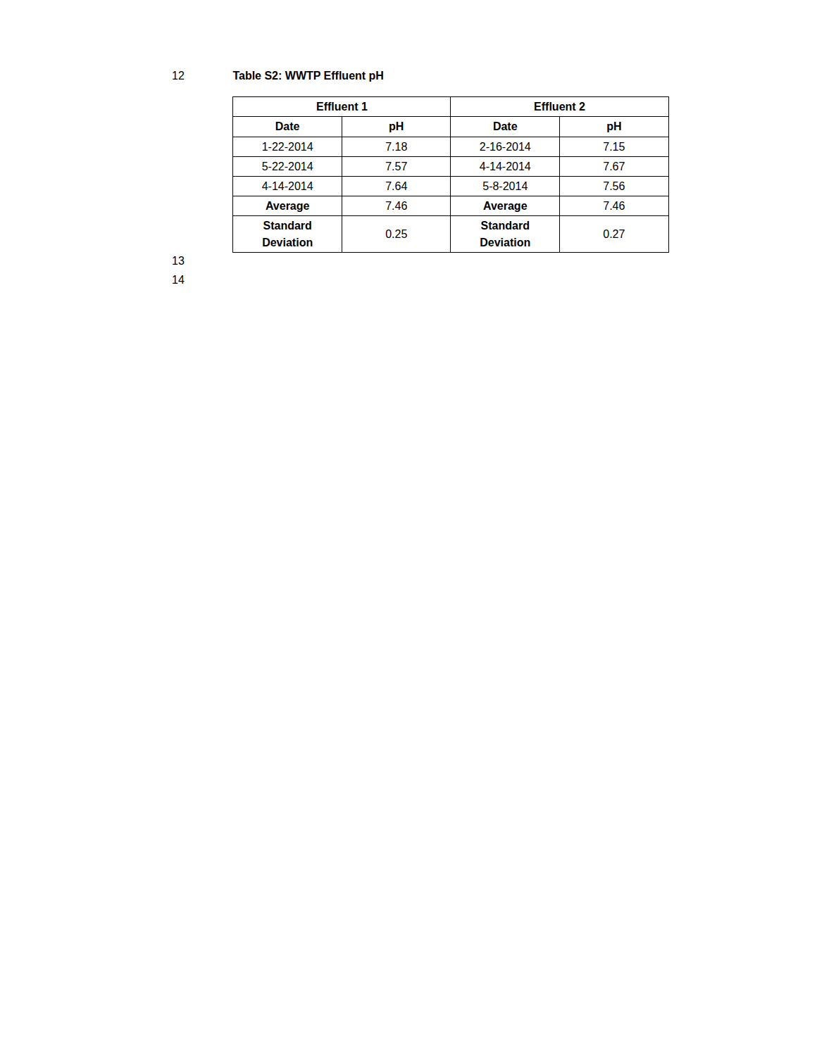12
Table S2: WWTP Effluent pH
| Effluent 1 | Effluent 2 |
| --- | --- |
| Date | pH | Date | pH |
| 1-22-2014 | 7.18 | 2-16-2014 | 7.15 |
| 5-22-2014 | 7.57 | 4-14-2014 | 7.67 |
| 4-14-2014 | 7.64 | 5-8-2014 | 7.56 |
| Average | 7.46 | Average | 7.46 |
| Standard Deviation | 0.25 | Standard Deviation | 0.27 |
13
14